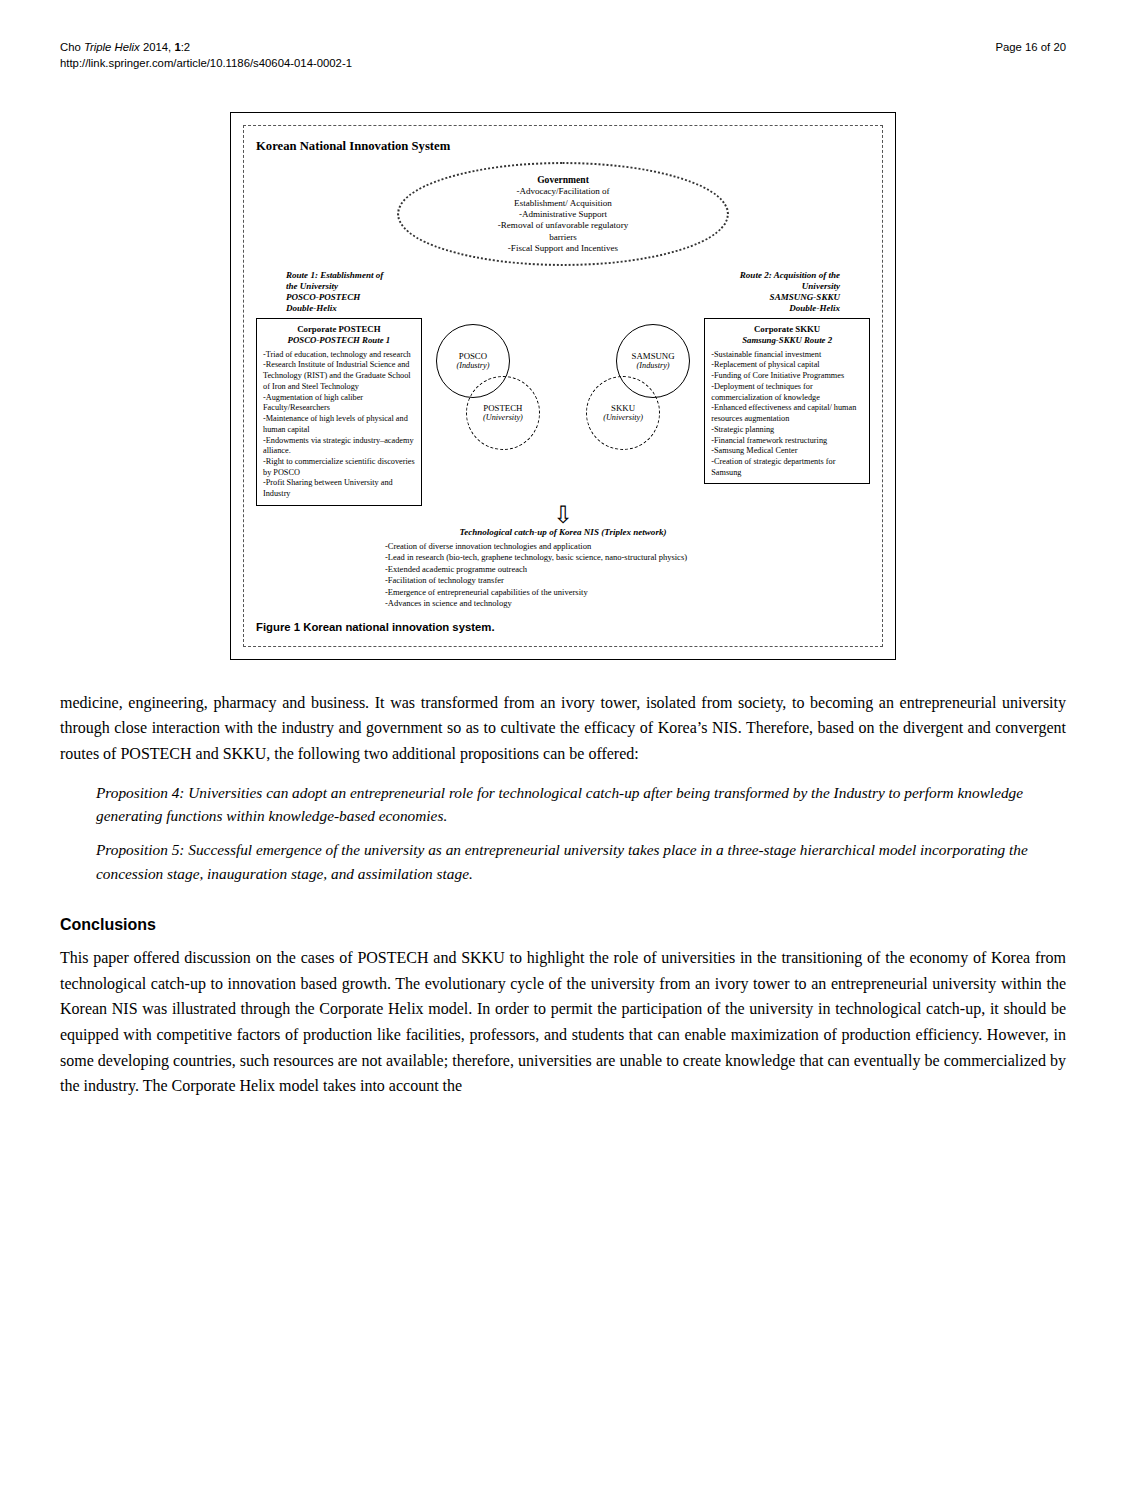Cho Triple Helix 2014, 1:2
http://link.springer.com/article/10.1186/s40604-014-0002-1
Page 16 of 20
Korean National Innovation System
Government
-Advocacy/Facilitation of
Establishment/ Acquisition
-Administrative Support
-Removal of unfavorable regulatory
barriers
-Fiscal Support and Incentives
Route 1: Establishment of
the University
POSCO-POSTECH
Double-Helix
Route 2: Acquisition of the
University
SAMSUNG-SKKU
Double-Helix
Corporate POSTECH
POSCO-POSTECH Route 1
-Triad of education, technology and research
-Research Institute of Industrial Science and Technology (RIST) and the Graduate School of Iron and Steel Technology
-Augmentation of high caliber Faculty/Researchers
-Maintenance of high levels of physical and human capital
-Endowments via strategic industry–academy alliance.
-Right to commercialize scientific discoveries by POSCO
-Profit Sharing between University and Industry
POSCO
(Industry)
SAMSUNG
(Industry)
POSTECH
(University)
SKKU
(University)
Corporate SKKU
Samsung-SKKU Route 2
-Sustainable financial investment
-Replacement of physical capital
-Funding of Core Initiative Programmes
-Deployment of techniques for commercialization of knowledge
-Enhanced effectiveness and capital/ human resources augmentation
-Strategic planning
-Financial framework restructuring
-Samsung Medical Center
-Creation of strategic departments for Samsung
⇩
Technological catch-up of Korea NIS (Triplex network)
-Creation of diverse innovation technologies and application
-Lead in research (bio-tech, graphene technology, basic science, nano-structural physics)
-Extended academic programme outreach
-Facilitation of technology transfer
-Emergence of entrepreneurial capabilities of the university
-Advances in science and technology
Figure 1 Korean national innovation system.
medicine, engineering, pharmacy and business. It was transformed from an ivory tower, isolated from society, to becoming an entrepreneurial university through close interaction with the industry and government so as to cultivate the efficacy of Korea’s NIS. Therefore, based on the divergent and convergent routes of POSTECH and SKKU, the following two additional propositions can be offered:
Proposition 4: Universities can adopt an entrepreneurial role for technological catch-up after being transformed by the Industry to perform knowledge generating functions within knowledge-based economies.
Proposition 5: Successful emergence of the university as an entrepreneurial university takes place in a three-stage hierarchical model incorporating the concession stage, inauguration stage, and assimilation stage.
Conclusions
This paper offered discussion on the cases of POSTECH and SKKU to highlight the role of universities in the transitioning of the economy of Korea from technological catch-up to innovation based growth. The evolutionary cycle of the university from an ivory tower to an entrepreneurial university within the Korean NIS was illustrated through the Corporate Helix model. In order to permit the participation of the university in technological catch-up, it should be equipped with competitive factors of production like facilities, professors, and students that can enable maximization of production efficiency. However, in some developing countries, such resources are not available; therefore, universities are unable to create knowledge that can eventually be commercialized by the industry. The Corporate Helix model takes into account the